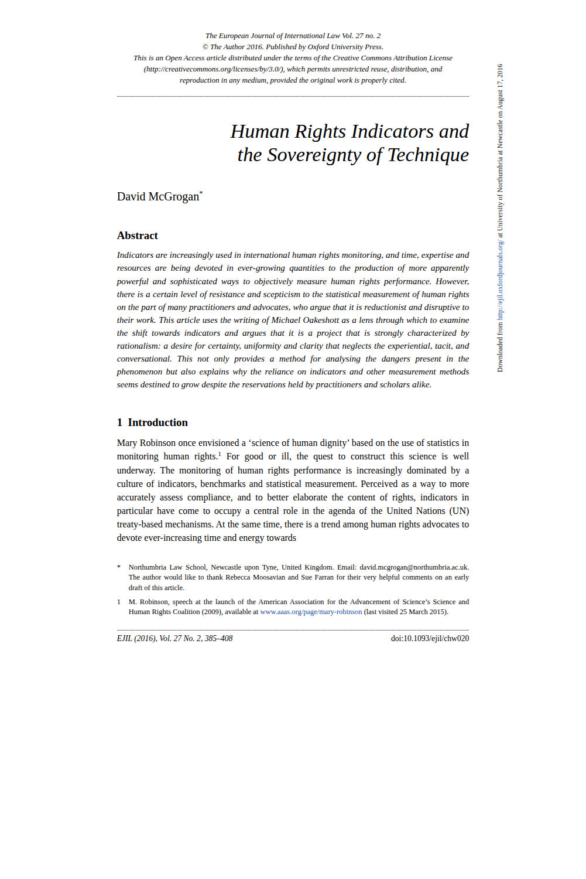Downloaded from http://ejil.oxfordjournals.org/ at University of Northumbria at Newcastle on August 17, 2016
The European Journal of International Law Vol. 27 no. 2 © The Author 2016. Published by Oxford University Press. This is an Open Access article distributed under the terms of the Creative Commons Attribution License (http://creativecommons.org/licenses/by/3.0/), which permits unrestricted reuse, distribution, and reproduction in any medium, provided the original work is properly cited.
Human Rights Indicators and
the Sovereignty of Technique
David McGrogan*
Abstract
Indicators are increasingly used in international human rights monitoring, and time, expertise and resources are being devoted in ever-growing quantities to the production of more apparently powerful and sophisticated ways to objectively measure human rights performance. However, there is a certain level of resistance and scepticism to the statistical measurement of human rights on the part of many practitioners and advocates, who argue that it is reductionist and disruptive to their work. This article uses the writing of Michael Oakeshott as a lens through which to examine the shift towards indicators and argues that it is a project that is strongly characterized by rationalism: a desire for certainty, uniformity and clarity that neglects the experiential, tacit, and conversational. This not only provides a method for analysing the dangers present in the phenomenon but also explains why the reliance on indicators and other measurement methods seems destined to grow despite the reservations held by practitioners and scholars alike.
1 Introduction
Mary Robinson once envisioned a ‘science of human dignity’ based on the use of statistics in monitoring human rights.1 For good or ill, the quest to construct this science is well underway. The monitoring of human rights performance is increasingly dominated by a culture of indicators, benchmarks and statistical measurement. Perceived as a way to more accurately assess compliance, and to better elaborate the content of rights, indicators in particular have come to occupy a central role in the agenda of the United Nations (UN) treaty-based mechanisms. At the same time, there is a trend among human rights advocates to devote ever-increasing time and energy towards
*
Northumbria Law School, Newcastle upon Tyne, United Kingdom. Email: david.mcgrogan@northumbria.ac.uk. The author would like to thank Rebecca Moosavian and Sue Farran for their very helpful comments on an early draft of this article.
1
M. Robinson, speech at the launch of the American Association for the Advancement of Science’s Science and Human Rights Coalition (2009), available at www.aaas.org/page/mary-robinson (last visited 25 March 2015).
EJIL (2016), Vol. 27 No. 2, 385–408 doi:10.1093/ejil/chw020